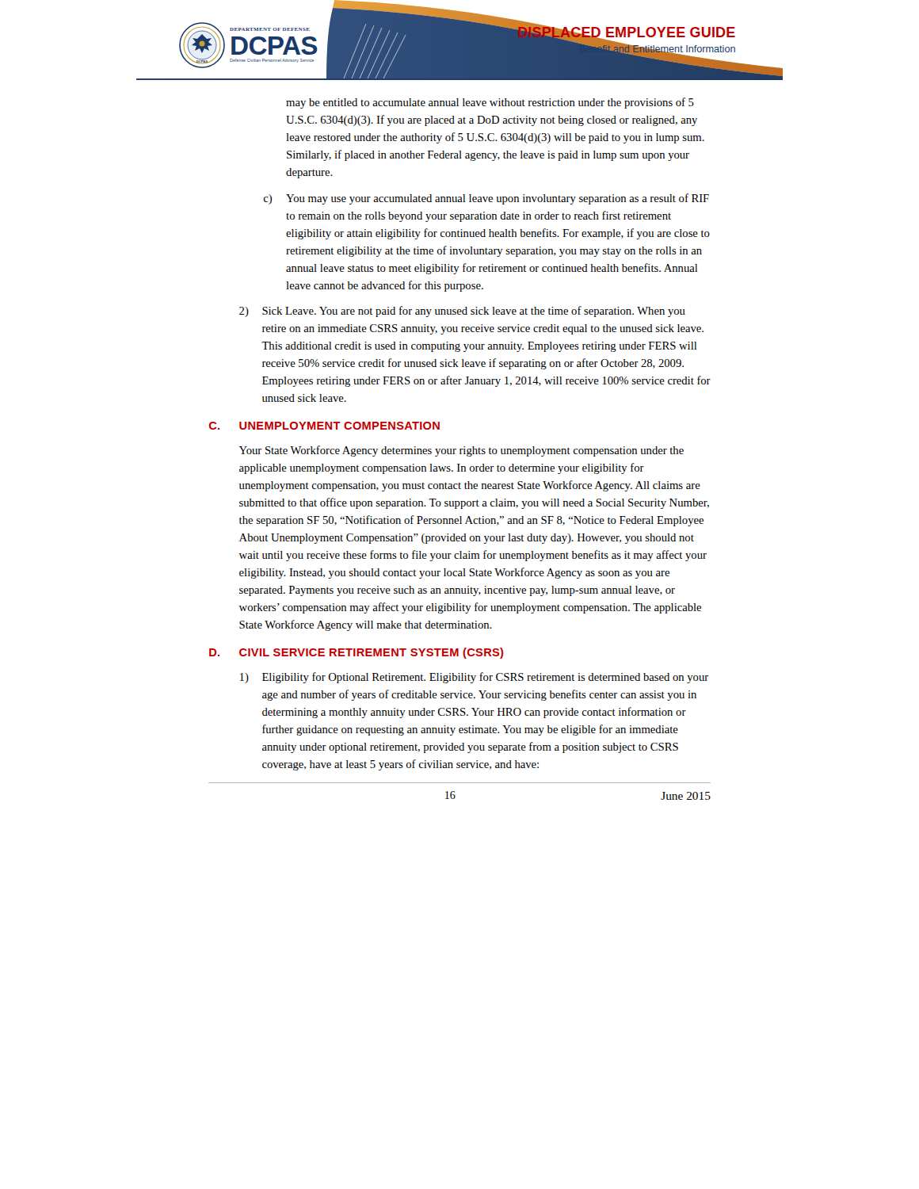DCPAS
DEPARTMENT OF DEFENSE
DCPAS
Defense Civilian Personnel Advisory Service
DISPLACED EMPLOYEE GUIDE
Benefit and Entitlement Information
may be entitled to accumulate annual leave without restriction under the provisions of 5 U.S.C. 6304(d)(3). If you are placed at a DoD activity not being closed or realigned, any leave restored under the authority of 5 U.S.C. 6304(d)(3) will be paid to you in lump sum. Similarly, if placed in another Federal agency, the leave is paid in lump sum upon your departure.
c)
You may use your accumulated annual leave upon involuntary separation as a result of RIF to remain on the rolls beyond your separation date in order to reach first retirement eligibility or attain eligibility for continued health benefits. For example, if you are close to retirement eligibility at the time of involuntary separation, you may stay on the rolls in an annual leave status to meet eligibility for retirement or continued health benefits. Annual leave cannot be advanced for this purpose.
2)
Sick Leave. You are not paid for any unused sick leave at the time of separation. When you retire on an immediate CSRS annuity, you receive service credit equal to the unused sick leave. This additional credit is used in computing your annuity. Employees retiring under FERS will receive 50% service credit for unused sick leave if separating on or after October 28, 2009. Employees retiring under FERS on or after January 1, 2014, will receive 100% service credit for unused sick leave.
C.
UNEMPLOYMENT COMPENSATION
Your State Workforce Agency determines your rights to unemployment compensation under the applicable unemployment compensation laws. In order to determine your eligibility for unemployment compensation, you must contact the nearest State Workforce Agency. All claims are submitted to that office upon separation. To support a claim, you will need a Social Security Number, the separation SF 50, “Notification of Personnel Action,” and an SF 8, “Notice to Federal Employee About Unemployment Compensation” (provided on your last duty day). However, you should not wait until you receive these forms to file your claim for unemployment benefits as it may affect your eligibility. Instead, you should contact your local State Workforce Agency as soon as you are separated. Payments you receive such as an annuity, incentive pay, lump-sum annual leave, or workers’ compensation may affect your eligibility for unemployment compensation. The applicable State Workforce Agency will make that determination.
D.
CIVIL SERVICE RETIREMENT SYSTEM (CSRS)
1)
Eligibility for Optional Retirement. Eligibility for CSRS retirement is determined based on your age and number of years of creditable service. Your servicing benefits center can assist you in determining a monthly annuity under CSRS. Your HRO can provide contact information or further guidance on requesting an annuity estimate. You may be eligible for an immediate annuity under optional retirement, provided you separate from a position subject to CSRS coverage, have at least 5 years of civilian service, and have:
16
June 2015